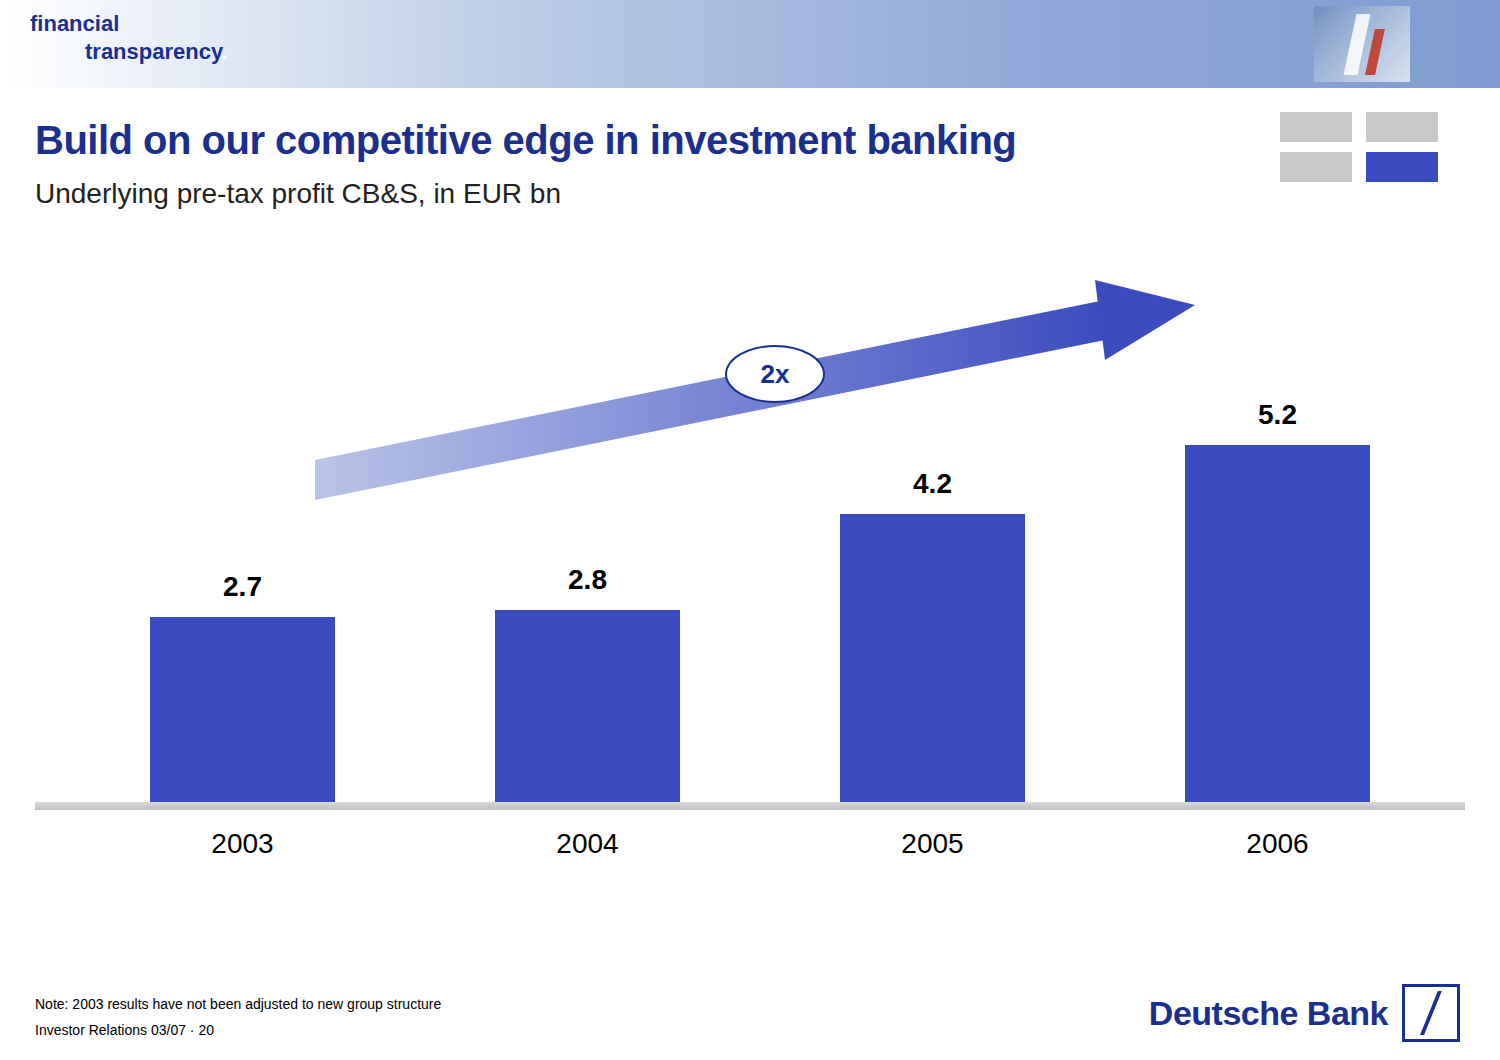financial transparency.
Build on our competitive edge in investment banking
Underlying pre-tax profit CB&S, in EUR bn
2x
2.7 2003
2.8 2004
4.2 2005
5.2 2006
Note: 2003 results have not been adjusted to new group structure
Investor Relations 03/07 · 20
Deutsche Bank